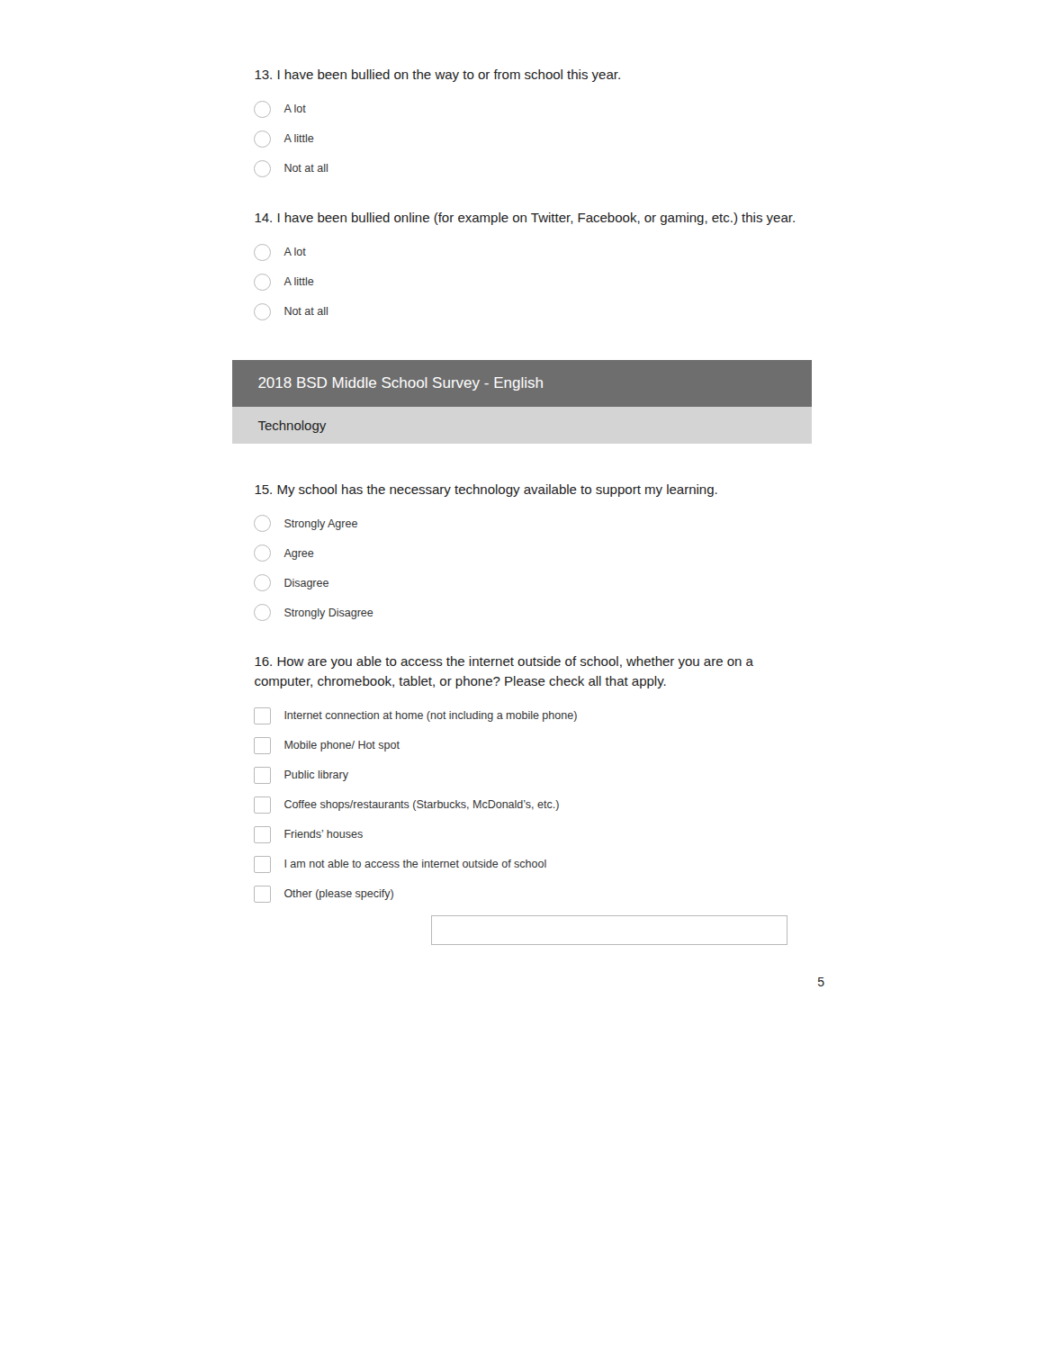13. I have been bullied on the way to or from school this year.
A lot
A little
Not at all
14. I have been bullied online (for example on Twitter, Facebook, or gaming, etc.) this year.
A lot
A little
Not at all
2018 BSD Middle School Survey - English
Technology
15. My school has the necessary technology available to support my learning.
Strongly Agree
Agree
Disagree
Strongly Disagree
16. How are you able to access the internet outside of school, whether you are on a computer, chromebook, tablet, or phone? Please check all that apply.
Internet connection at home (not including a mobile phone)
Mobile phone/ Hot spot
Public library
Coffee shops/restaurants (Starbucks, McDonald’s, etc.)
Friends’ houses
I am not able to access the internet outside of school
Other (please specify)
5